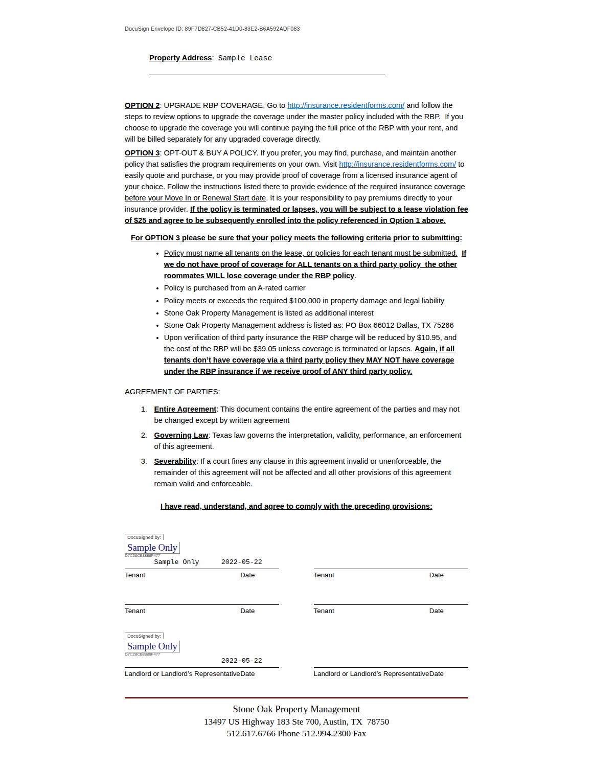DocuSign Envelope ID: 89F7D827-CB52-41D0-83E2-B6A592ADF083
Property Address: Sample Lease
OPTION 2: UPGRADE RBP COVERAGE. Go to http://insurance.residentforms.com/ and follow the steps to review options to upgrade the coverage under the master policy included with the RBP. If you choose to upgrade the coverage you will continue paying the full price of the RBP with your rent, and will be billed separately for any upgraded coverage directly.
OPTION 3: OPT-OUT & BUY A POLICY. If you prefer, you may find, purchase, and maintain another policy that satisfies the program requirements on your own. Visit http://insurance.residentforms.com/ to easily quote and purchase, or you may provide proof of coverage from a licensed insurance agent of your choice. Follow the instructions listed there to provide evidence of the required insurance coverage before your Move In or Renewal Start date. It is your responsibility to pay premiums directly to your insurance provider. If the policy is terminated or lapses, you will be subject to a lease violation fee of $25 and agree to be subsequently enrolled into the policy referenced in Option 1 above.
For OPTION 3 please be sure that your policy meets the following criteria prior to submitting:
Policy must name all tenants on the lease, or policies for each tenant must be submitted. If we do not have proof of coverage for ALL tenants on a third party policy the other roommates WILL lose coverage under the RBP policy.
Policy is purchased from an A-rated carrier
Policy meets or exceeds the required $100,000 in property damage and legal liability
Stone Oak Property Management is listed as additional interest
Stone Oak Property Management address is listed as: PO Box 66012 Dallas, TX 75266
Upon verification of third party insurance the RBP charge will be reduced by $10.95, and the cost of the RBP will be $39.05 unless coverage is terminated or lapses. Again, if all tenants don’t have coverage via a third party policy they MAY NOT have coverage under the RBP insurance if we receive proof of ANY third party policy.
AGREEMENT OF PARTIES:
Entire Agreement: This document contains the entire agreement of the parties and may not be changed except by written agreement
Governing Law: Texas law governs the interpretation, validity, performance, an enforcement of this agreement.
Severability: If a court fines any clause in this agreement invalid or unenforceable, the remainder of this agreement will not be affected and all other provisions of this agreement remain valid and enforceable.
I have read, understand, and agree to comply with the preceding provisions:
| DocuSigned by: Sample Only D7C28CB8888F477 Sample Only 2022-05-22 Tenant Date | | Tenant Date |
| Tenant Date | | Tenant Date |
| DocuSigned by: Sample Only D7C28CB8888F477 2022-05-22 Landlord or Landlord’s Representative Date | | Landlord or Landlord’s Representative Date |
Stone Oak Property Management
13497 US Highway 183 Ste 700, Austin, TX 78750
512.617.6766 Phone 512.994.2300 Fax